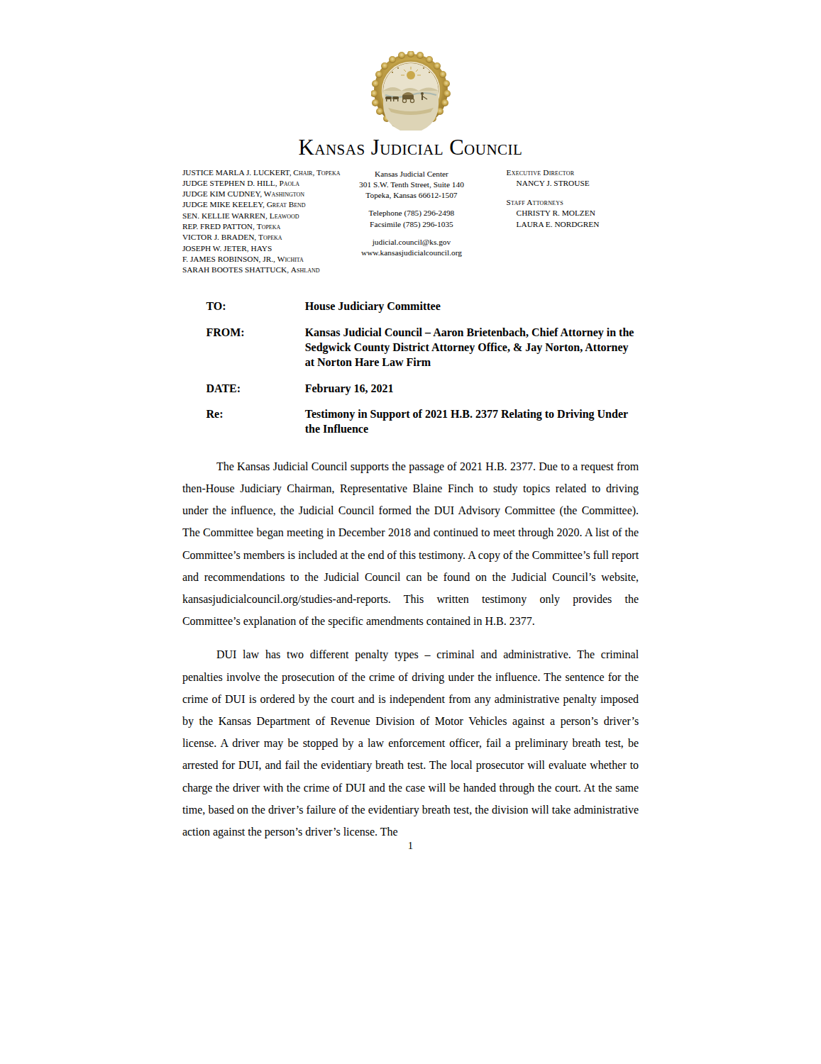Kansas Judicial Council
JUSTICE MARLA J. LUCKERT, Chair, Topeka
JUDGE STEPHEN D. HILL, Paola
JUDGE KIM CUDNEY, Washington
JUDGE MIKE KEELEY, Great Bend
SEN. KELLIE WARREN, Leawood
REP. FRED PATTON, Topeka
VICTOR J. BRADEN, Topeka
JOSEPH W. JETER, HAYS
F. JAMES ROBINSON, JR., Wichita
SARAH BOOTES SHATTUCK, Ashland
Kansas Judicial Center
301 S.W. Tenth Street, Suite 140
Topeka, Kansas 66612-1507
Telephone (785) 296-2498
Facsimile (785) 296-1035
judicial.council@ks.gov
www.kansasjudicialcouncil.org
Executive Director
NANCY J. STROUSE
Staff Attorneys
CHRISTY R. MOLZEN
LAURA E. NORDGREN
TO:
House Judiciary Committee
FROM:
Kansas Judicial Council – Aaron Brietenbach, Chief Attorney in the Sedgwick County District Attorney Office, & Jay Norton, Attorney at Norton Hare Law Firm
DATE:
February 16, 2021
Re:
Testimony in Support of 2021 H.B. 2377 Relating to Driving Under the Influence
The Kansas Judicial Council supports the passage of 2021 H.B. 2377. Due to a request from then-House Judiciary Chairman, Representative Blaine Finch to study topics related to driving under the influence, the Judicial Council formed the DUI Advisory Committee (the Committee). The Committee began meeting in December 2018 and continued to meet through 2020. A list of the Committee’s members is included at the end of this testimony. A copy of the Committee’s full report and recommendations to the Judicial Council can be found on the Judicial Council’s website, kansasjudicialcouncil.org/studies-and-reports. This written testimony only provides the Committee’s explanation of the specific amendments contained in H.B. 2377.
DUI law has two different penalty types – criminal and administrative. The criminal penalties involve the prosecution of the crime of driving under the influence. The sentence for the crime of DUI is ordered by the court and is independent from any administrative penalty imposed by the Kansas Department of Revenue Division of Motor Vehicles against a person’s driver’s license. A driver may be stopped by a law enforcement officer, fail a preliminary breath test, be arrested for DUI, and fail the evidentiary breath test. The local prosecutor will evaluate whether to charge the driver with the crime of DUI and the case will be handed through the court. At the same time, based on the driver’s failure of the evidentiary breath test, the division will take administrative action against the person’s driver’s license. The
1